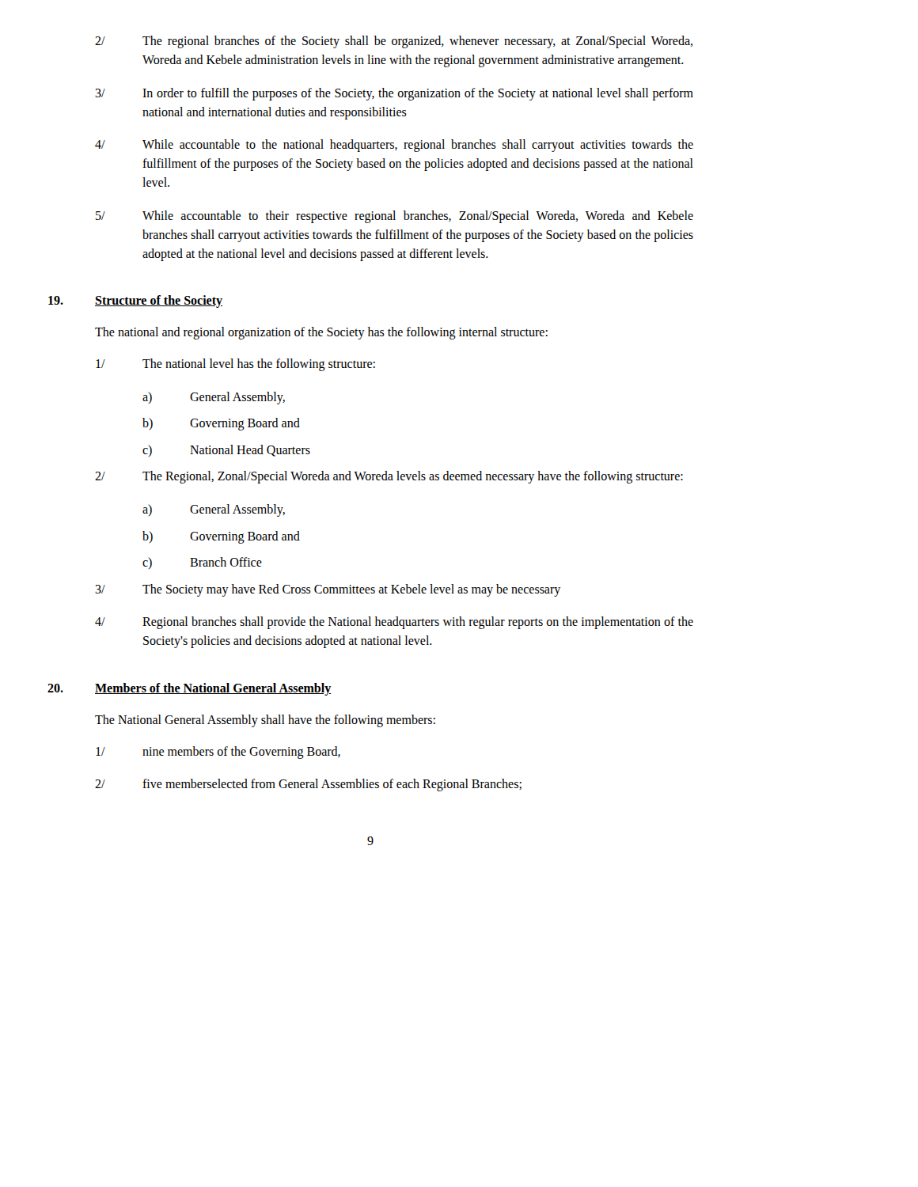2/
The regional branches of the Society shall be organized, whenever necessary, at Zonal/Special Woreda, Woreda and Kebele administration levels in line with the regional government administrative arrangement.
3/
In order to fulfill the purposes of the Society, the organization of the Society at national level shall perform national and international duties and responsibilities
4/
While accountable to the national headquarters, regional branches shall carryout activities towards the fulfillment of the purposes of the Society based on the policies adopted and decisions passed at the national level.
5/
While accountable to their respective regional branches, Zonal/Special Woreda, Woreda and Kebele branches shall carryout activities towards the fulfillment of the purposes of the Society based on the policies adopted at the national level and decisions passed at different levels.
19.
Structure of the Society
The national and regional organization of the Society has the following internal structure:
1/
The national level has the following structure:
a)
General Assembly,
b)
Governing Board and
c)
National Head Quarters
2/
The Regional, Zonal/Special Woreda and Woreda levels as deemed necessary have the following structure:
a)
General Assembly,
b)
Governing Board and
c)
Branch Office
3/
The Society may have Red Cross Committees at Kebele level as may be necessary
4/
Regional branches shall provide the National headquarters with regular reports on the implementation of the Society's policies and decisions adopted at national level.
20.
Members of the National General Assembly
The National General Assembly shall have the following members:
1/
nine members of the Governing Board,
2/
five memberselected from General Assemblies of each Regional Branches;
9